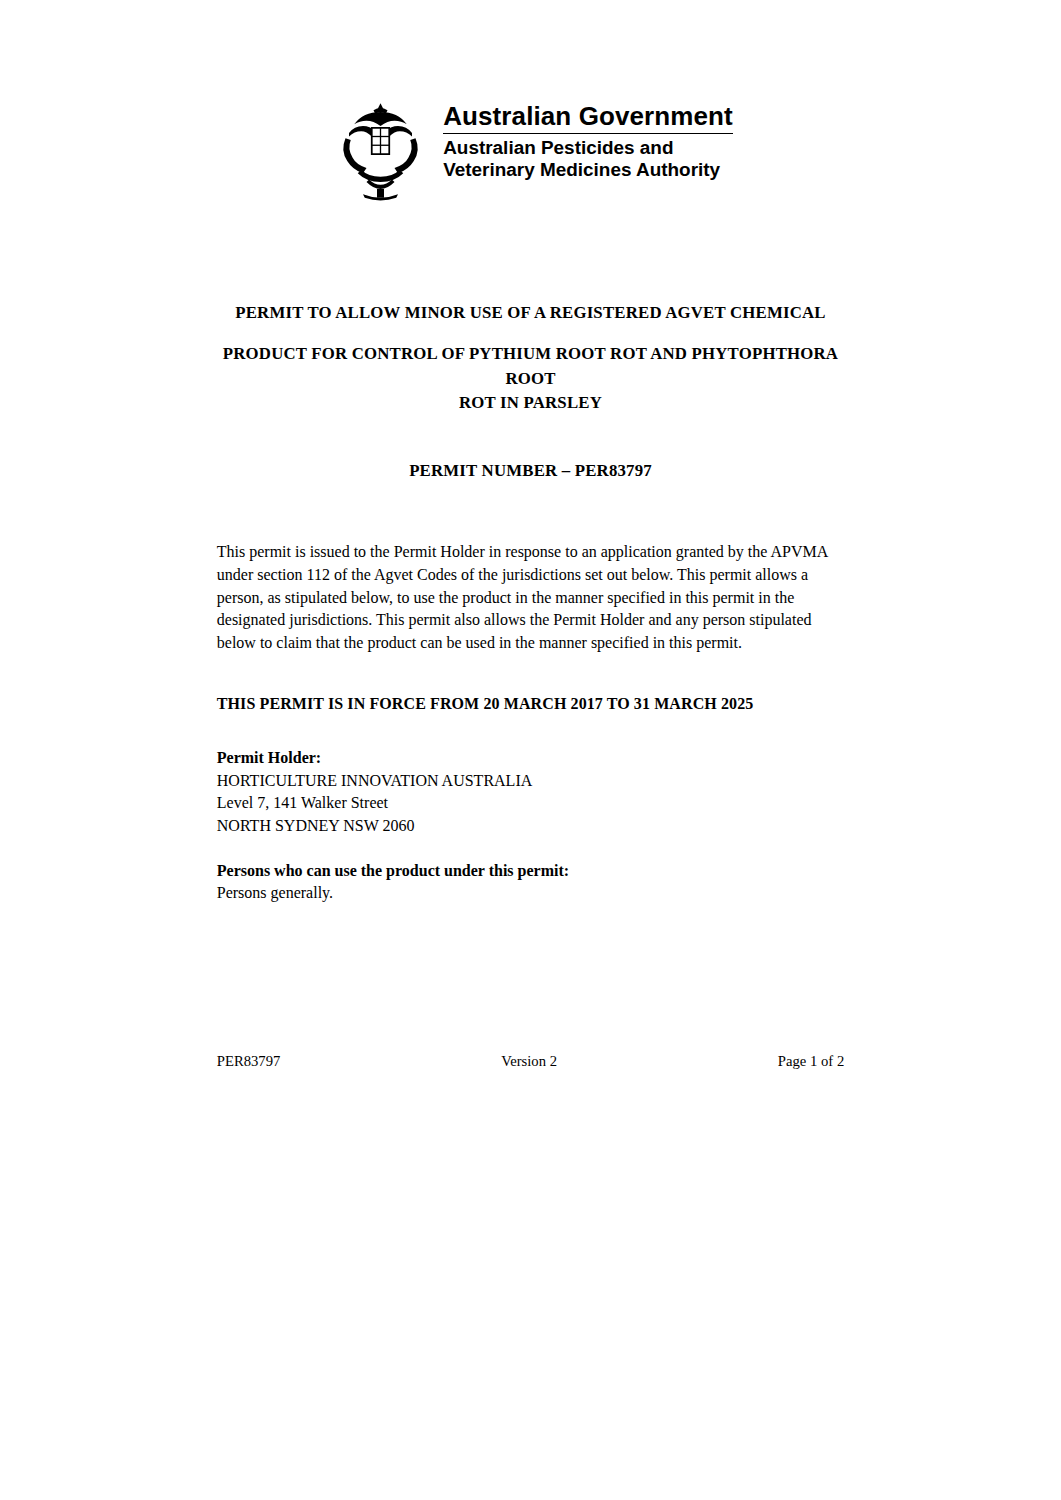Australian Government
Australian Pesticides and
Veterinary Medicines Authority
PERMIT TO ALLOW MINOR USE OF A REGISTERED AGVET CHEMICAL
PRODUCT FOR CONTROL OF PYTHIUM ROOT ROT AND PHYTOPHTHORA ROOT
ROT IN PARSLEY
PERMIT NUMBER – PER83797
This permit is issued to the Permit Holder in response to an application granted by the APVMA under section 112 of the Agvet Codes of the jurisdictions set out below. This permit allows a person, as stipulated below, to use the product in the manner specified in this permit in the designated jurisdictions. This permit also allows the Permit Holder and any person stipulated below to claim that the product can be used in the manner specified in this permit.
THIS PERMIT IS IN FORCE FROM 20 MARCH 2017 TO 31 MARCH 2025
Permit Holder:
HORTICULTURE INNOVATION AUSTRALIA
Level 7, 141 Walker Street
NORTH SYDNEY NSW 2060
Persons who can use the product under this permit:
Persons generally.
PER83797
Version 2
Page 1 of 2